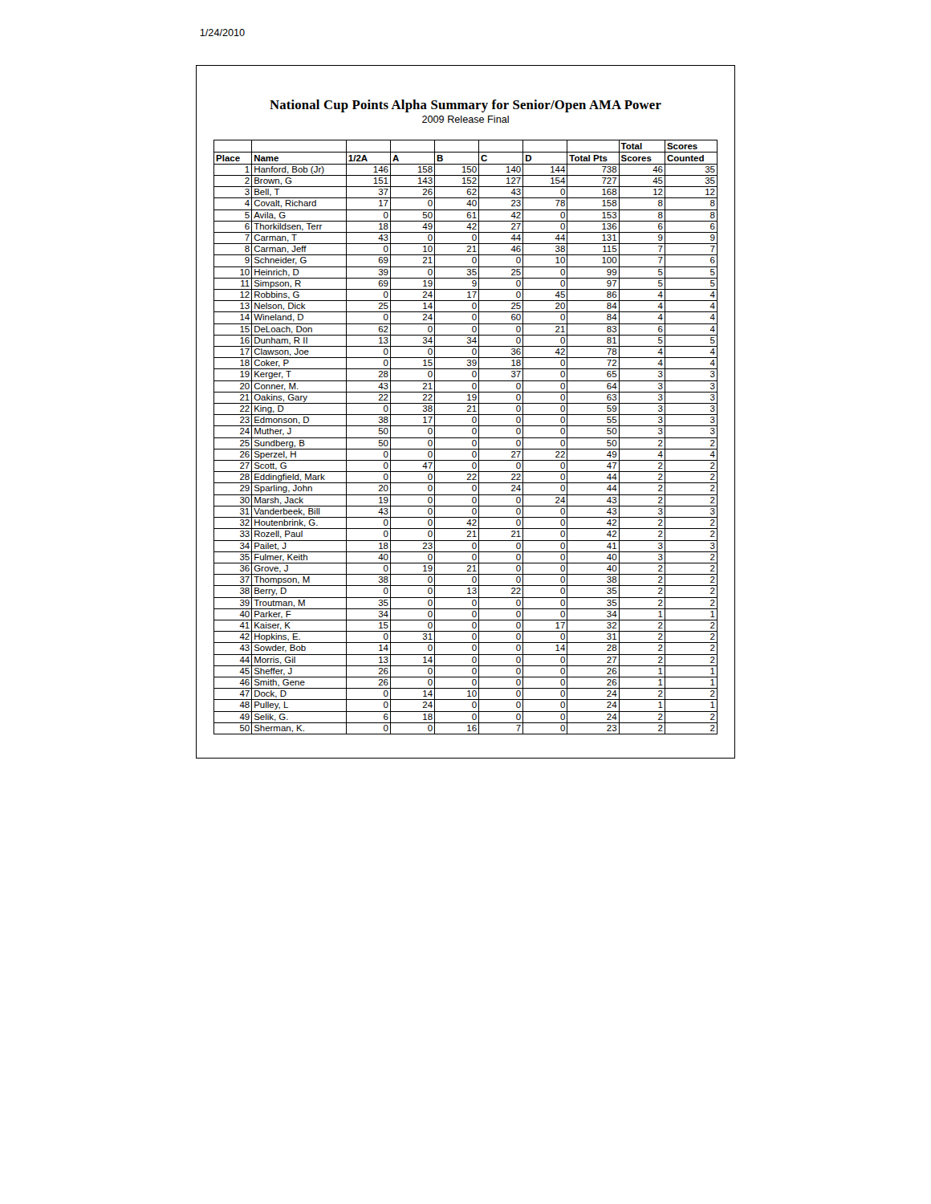1/24/2010
National Cup Points Alpha Summary for Senior/Open AMA Power
2009 Release Final
| | | | | | | | | Total | Scores |
| --- | --- | --- | --- | --- | --- | --- | --- | --- | --- |
| Place | Name | 1/2A | A | B | C | D | Total Pts | Scores | Counted |
| 1 | Hanford, Bob (Jr) | 146 | 158 | 150 | 140 | 144 | 738 | 46 | 35 |
| 2 | Brown, G | 151 | 143 | 152 | 127 | 154 | 727 | 45 | 35 |
| 3 | Bell, T | 37 | 26 | 62 | 43 | 0 | 168 | 12 | 12 |
| 4 | Covalt, Richard | 17 | 0 | 40 | 23 | 78 | 158 | 8 | 8 |
| 5 | Avila, G | 0 | 50 | 61 | 42 | 0 | 153 | 8 | 8 |
| 6 | Thorkildsen, Terr | 18 | 49 | 42 | 27 | 0 | 136 | 6 | 6 |
| 7 | Carman, T | 43 | 0 | 0 | 44 | 44 | 131 | 9 | 9 |
| 8 | Carman, Jeff | 0 | 10 | 21 | 46 | 38 | 115 | 7 | 7 |
| 9 | Schneider, G | 69 | 21 | 0 | 0 | 10 | 100 | 7 | 6 |
| 10 | Heinrich, D | 39 | 0 | 35 | 25 | 0 | 99 | 5 | 5 |
| 11 | Simpson, R | 69 | 19 | 9 | 0 | 0 | 97 | 5 | 5 |
| 12 | Robbins, G | 0 | 24 | 17 | 0 | 45 | 86 | 4 | 4 |
| 13 | Nelson, Dick | 25 | 14 | 0 | 25 | 20 | 84 | 4 | 4 |
| 14 | Wineland, D | 0 | 24 | 0 | 60 | 0 | 84 | 4 | 4 |
| 15 | DeLoach, Don | 62 | 0 | 0 | 0 | 21 | 83 | 6 | 4 |
| 16 | Dunham, R II | 13 | 34 | 34 | 0 | 0 | 81 | 5 | 5 |
| 17 | Clawson, Joe | 0 | 0 | 0 | 36 | 42 | 78 | 4 | 4 |
| 18 | Coker, P | 0 | 15 | 39 | 18 | 0 | 72 | 4 | 4 |
| 19 | Kerger, T | 28 | 0 | 0 | 37 | 0 | 65 | 3 | 3 |
| 20 | Conner, M. | 43 | 21 | 0 | 0 | 0 | 64 | 3 | 3 |
| 21 | Oakins, Gary | 22 | 22 | 19 | 0 | 0 | 63 | 3 | 3 |
| 22 | King, D | 0 | 38 | 21 | 0 | 0 | 59 | 3 | 3 |
| 23 | Edmonson, D | 38 | 17 | 0 | 0 | 0 | 55 | 3 | 3 |
| 24 | Muther, J | 50 | 0 | 0 | 0 | 0 | 50 | 3 | 3 |
| 25 | Sundberg, B | 50 | 0 | 0 | 0 | 0 | 50 | 2 | 2 |
| 26 | Sperzel, H | 0 | 0 | 0 | 27 | 22 | 49 | 4 | 4 |
| 27 | Scott, G | 0 | 47 | 0 | 0 | 0 | 47 | 2 | 2 |
| 28 | Eddingfield, Mark | 0 | 0 | 22 | 22 | 0 | 44 | 2 | 2 |
| 29 | Sparling, John | 20 | 0 | 0 | 24 | 0 | 44 | 2 | 2 |
| 30 | Marsh, Jack | 19 | 0 | 0 | 0 | 24 | 43 | 2 | 2 |
| 31 | Vanderbeek, Bill | 43 | 0 | 0 | 0 | 0 | 43 | 3 | 3 |
| 32 | Houtenbrink, G. | 0 | 0 | 42 | 0 | 0 | 42 | 2 | 2 |
| 33 | Rozell, Paul | 0 | 0 | 21 | 21 | 0 | 42 | 2 | 2 |
| 34 | Pailet, J | 18 | 23 | 0 | 0 | 0 | 41 | 3 | 3 |
| 35 | Fulmer, Keith | 40 | 0 | 0 | 0 | 0 | 40 | 3 | 2 |
| 36 | Grove, J | 0 | 19 | 21 | 0 | 0 | 40 | 2 | 2 |
| 37 | Thompson, M | 38 | 0 | 0 | 0 | 0 | 38 | 2 | 2 |
| 38 | Berry, D | 0 | 0 | 13 | 22 | 0 | 35 | 2 | 2 |
| 39 | Troutman, M | 35 | 0 | 0 | 0 | 0 | 35 | 2 | 2 |
| 40 | Parker, F | 34 | 0 | 0 | 0 | 0 | 34 | 1 | 1 |
| 41 | Kaiser, K | 15 | 0 | 0 | 0 | 17 | 32 | 2 | 2 |
| 42 | Hopkins, E. | 0 | 31 | 0 | 0 | 0 | 31 | 2 | 2 |
| 43 | Sowder, Bob | 14 | 0 | 0 | 0 | 14 | 28 | 2 | 2 |
| 44 | Morris, Gil | 13 | 14 | 0 | 0 | 0 | 27 | 2 | 2 |
| 45 | Sheffer, J | 26 | 0 | 0 | 0 | 0 | 26 | 1 | 1 |
| 46 | Smith, Gene | 26 | 0 | 0 | 0 | 0 | 26 | 1 | 1 |
| 47 | Dock, D | 0 | 14 | 10 | 0 | 0 | 24 | 2 | 2 |
| 48 | Pulley, L | 0 | 24 | 0 | 0 | 0 | 24 | 1 | 1 |
| 49 | Selik, G. | 6 | 18 | 0 | 0 | 0 | 24 | 2 | 2 |
| 50 | Sherman, K. | 0 | 0 | 16 | 7 | 0 | 23 | 2 | 2 |